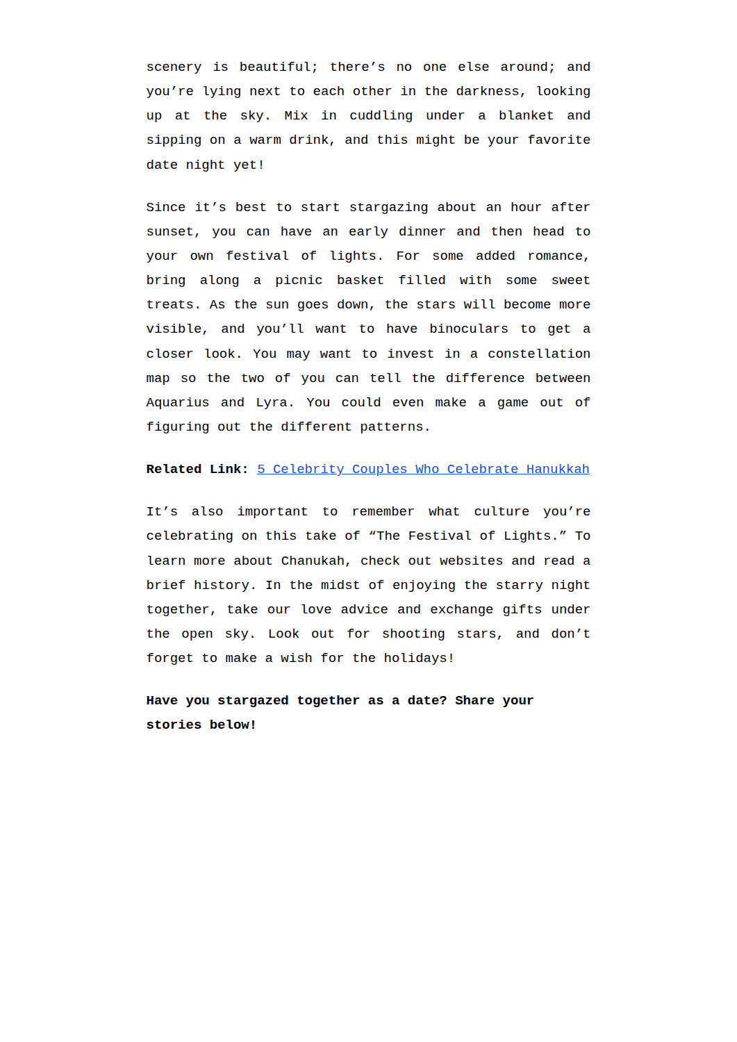scenery is beautiful; there’s no one else around; and you’re lying next to each other in the darkness, looking up at the sky. Mix in cuddling under a blanket and sipping on a warm drink, and this might be your favorite date night yet!
Since it’s best to start stargazing about an hour after sunset, you can have an early dinner and then head to your own festival of lights. For some added romance, bring along a picnic basket filled with some sweet treats. As the sun goes down, the stars will become more visible, and you’ll want to have binoculars to get a closer look. You may want to invest in a constellation map so the two of you can tell the difference between Aquarius and Lyra. You could even make a game out of figuring out the different patterns.
Related Link: 5 Celebrity Couples Who Celebrate Hanukkah
It’s also important to remember what culture you’re celebrating on this take of “The Festival of Lights.” To learn more about Chanukah, check out websites and read a brief history. In the midst of enjoying the starry night together, take our love advice and exchange gifts under the open sky. Look out for shooting stars, and don’t forget to make a wish for the holidays!
Have you stargazed together as a date? Share your stories below!